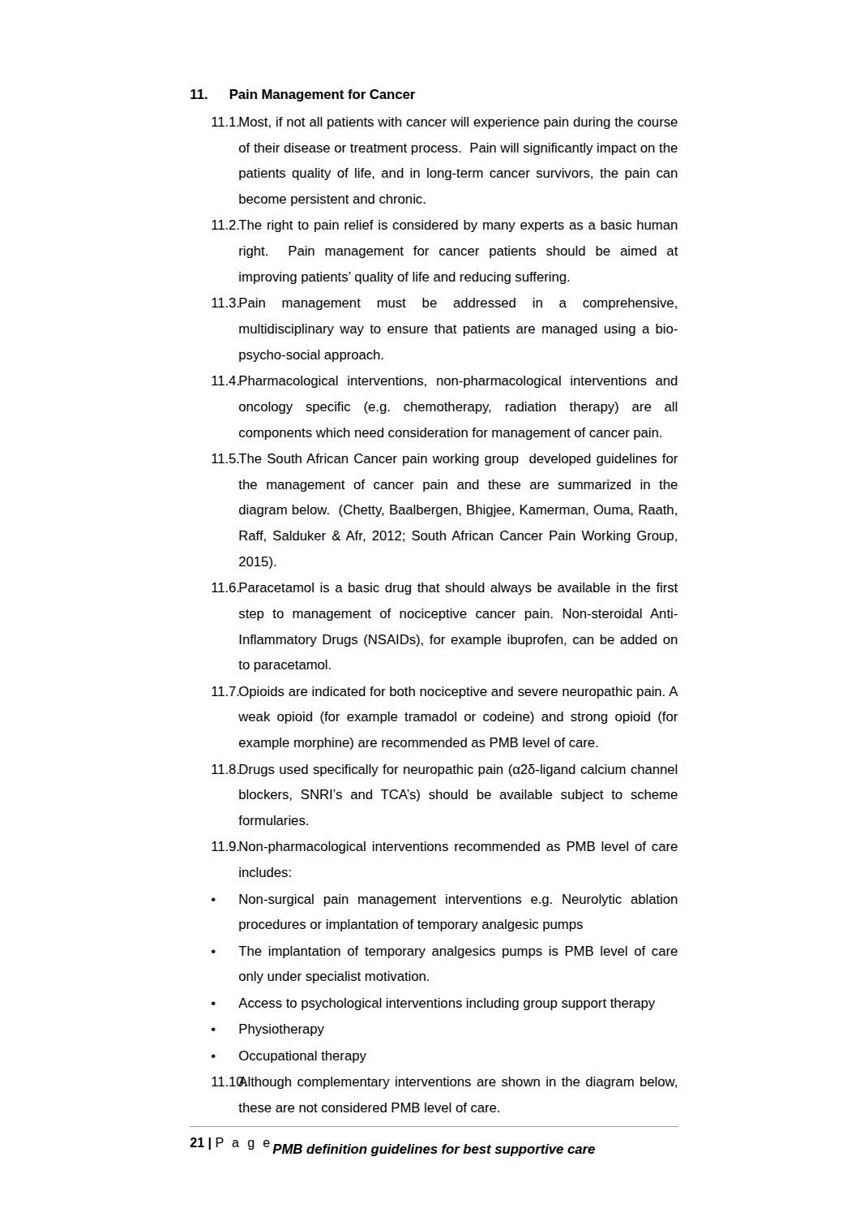11.
Pain Management for Cancer
11.1. Most, if not all patients with cancer will experience pain during the course of their disease or treatment process. Pain will significantly impact on the patients quality of life, and in long-term cancer survivors, the pain can become persistent and chronic.
11.2. The right to pain relief is considered by many experts as a basic human right. Pain management for cancer patients should be aimed at improving patients’ quality of life and reducing suffering.
11.3. Pain management must be addressed in a comprehensive, multidisciplinary way to ensure that patients are managed using a bio-psycho-social approach.
11.4. Pharmacological interventions, non-pharmacological interventions and oncology specific (e.g. chemotherapy, radiation therapy) are all components which need consideration for management of cancer pain.
11.5. The South African Cancer pain working group developed guidelines for the management of cancer pain and these are summarized in the diagram below. (Chetty, Baalbergen, Bhigjee, Kamerman, Ouma, Raath, Raff, Salduker & Afr, 2012; South African Cancer Pain Working Group, 2015).
11.6. Paracetamol is a basic drug that should always be available in the first step to management of nociceptive cancer pain. Non-steroidal Anti-Inflammatory Drugs (NSAIDs), for example ibuprofen, can be added on to paracetamol.
11.7. Opioids are indicated for both nociceptive and severe neuropathic pain. A weak opioid (for example tramadol or codeine) and strong opioid (for example morphine) are recommended as PMB level of care.
11.8. Drugs used specifically for neuropathic pain (α2δ-ligand calcium channel blockers, SNRI’s and TCA’s) should be available subject to scheme formularies.
11.9. Non-pharmacological interventions recommended as PMB level of care includes:
• Non-surgical pain management interventions e.g. Neurolytic ablation procedures or implantation of temporary analgesic pumps
• The implantation of temporary analgesics pumps is PMB level of care only under specialist motivation.
• Access to psychological interventions including group support therapy
• Physiotherapy
• Occupational therapy
11.10. Although complementary interventions are shown in the diagram below, these are not considered PMB level of care.
21 | P a g e
PMB definition guidelines for best supportive care